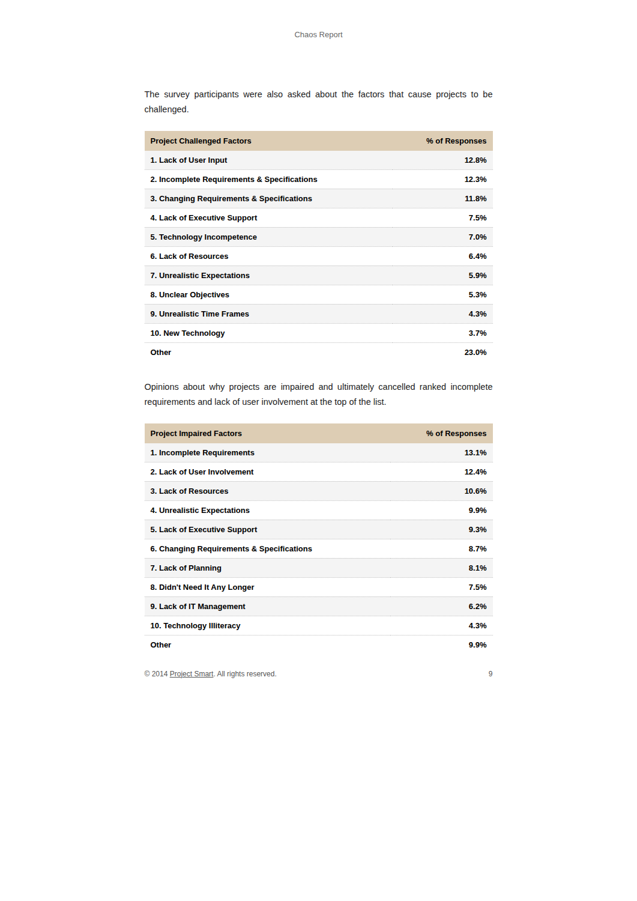Chaos Report
The survey participants were also asked about the factors that cause projects to be challenged.
| Project Challenged Factors | % of Responses |
| --- | --- |
| 1. Lack of User Input | 12.8% |
| 2. Incomplete Requirements & Specifications | 12.3% |
| 3. Changing Requirements & Specifications | 11.8% |
| 4. Lack of Executive Support | 7.5% |
| 5. Technology Incompetence | 7.0% |
| 6. Lack of Resources | 6.4% |
| 7. Unrealistic Expectations | 5.9% |
| 8. Unclear Objectives | 5.3% |
| 9. Unrealistic Time Frames | 4.3% |
| 10. New Technology | 3.7% |
| Other | 23.0% |
Opinions about why projects are impaired and ultimately cancelled ranked incomplete requirements and lack of user involvement at the top of the list.
| Project Impaired Factors | % of Responses |
| --- | --- |
| 1. Incomplete Requirements | 13.1% |
| 2. Lack of User Involvement | 12.4% |
| 3. Lack of Resources | 10.6% |
| 4. Unrealistic Expectations | 9.9% |
| 5. Lack of Executive Support | 9.3% |
| 6. Changing Requirements & Specifications | 8.7% |
| 7. Lack of Planning | 8.1% |
| 8. Didn't Need It Any Longer | 7.5% |
| 9. Lack of IT Management | 6.2% |
| 10. Technology Illiteracy | 4.3% |
| Other | 9.9% |
© 2014 Project Smart. All rights reserved. 9